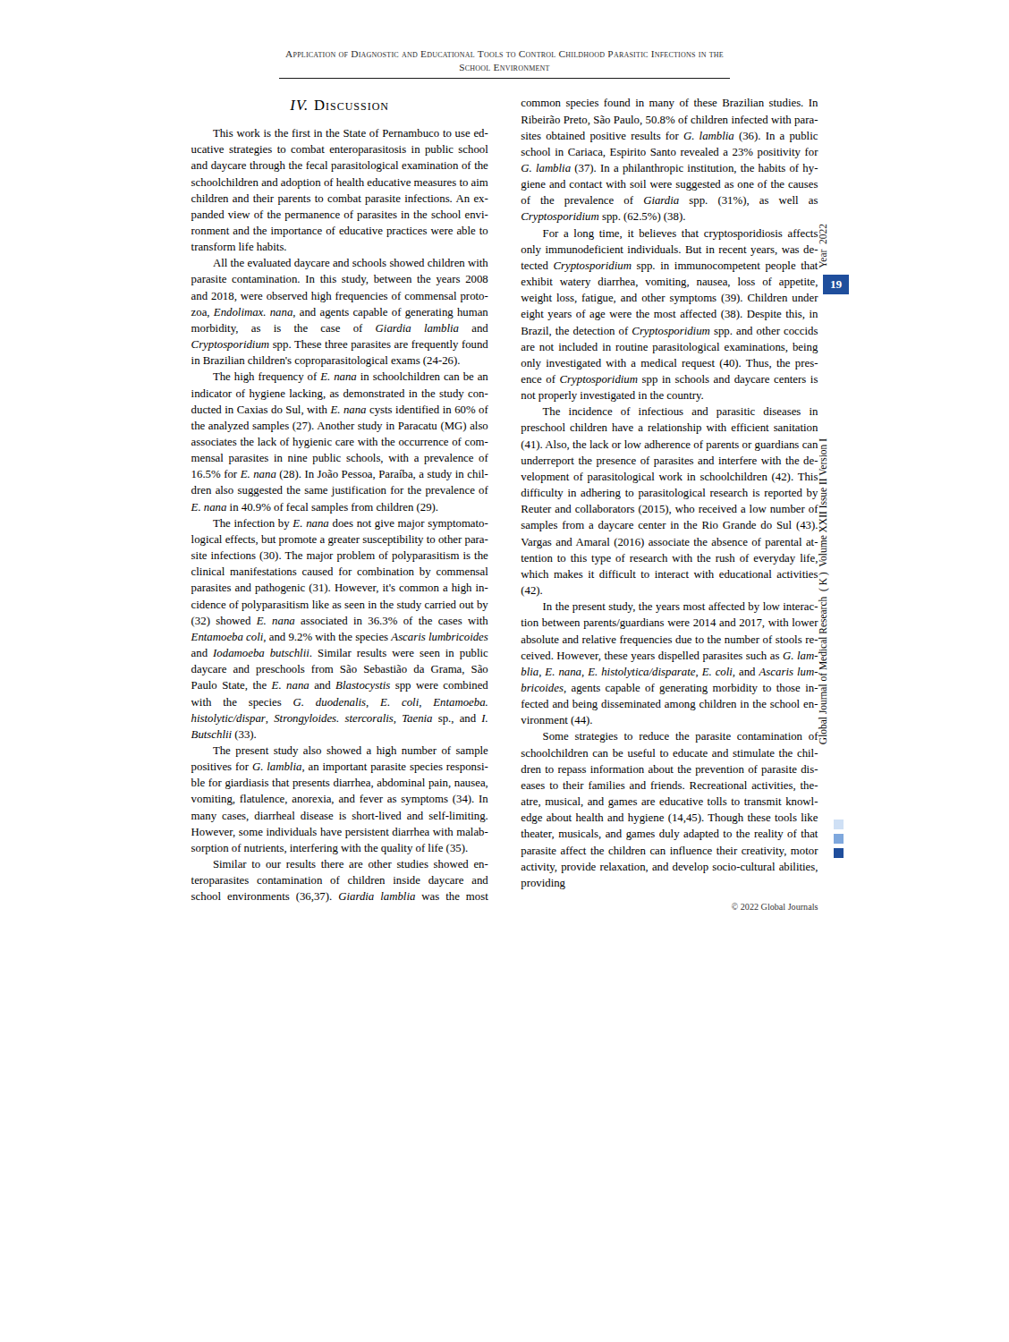Application of Diagnostic and Educational Tools to Control Childhood Parasitic Infections in the
School Environment
Year 2022
19
Global Journal of Medical Research ( K ) Volume XXII Issue II Version I
IV. Discussion
This work is the first in the State of Pernambuco to use educative strategies to combat enteroparasitosis in public school and daycare through the fecal parasitological examination of the schoolchildren and adoption of health educative measures to aim children and their parents to combat parasite infections. An expanded view of the permanence of parasites in the school environment and the importance of educative practices were able to transform life habits.
All the evaluated daycare and schools showed children with parasite contamination. In this study, between the years 2008 and 2018, were observed high frequencies of commensal protozoa, Endolimax. nana, and agents capable of generating human morbidity, as is the case of Giardia lamblia and Cryptosporidium spp. These three parasites are frequently found in Brazilian children's coproparasitological exams (24-26).
The high frequency of E. nana in schoolchildren can be an indicator of hygiene lacking, as demonstrated in the study conducted in Caxias do Sul, with E. nana cysts identified in 60% of the analyzed samples (27). Another study in Paracatu (MG) also associates the lack of hygienic care with the occurrence of commensal parasites in nine public schools, with a prevalence of 16.5% for E. nana (28). In João Pessoa, Paraíba, a study in children also suggested the same justification for the prevalence of E. nana in 40.9% of fecal samples from children (29).
The infection by E. nana does not give major symptomatological effects, but promote a greater susceptibility to other parasite infections (30). The major problem of polyparasitism is the clinical manifestations caused for combination by commensal parasites and pathogenic (31). However, it's common a high incidence of polyparasitism like as seen in the study carried out by (32) showed E. nana associated in 36.3% of the cases with Entamoeba coli, and 9.2% with the species Ascaris lumbricoides and Iodamoeba butschlii. Similar results were seen in public daycare and preschools from São Sebastião da Grama, São Paulo State, the E. nana and Blastocystis spp were combined with the species G. duodenalis, E. coli, Entamoeba. histolytic/dispar, Strongyloides. stercoralis, Taenia sp., and I. Butschlii (33).
The present study also showed a high number of sample positives for G. lamblia, an important parasite species responsible for giardiasis that presents diarrhea, abdominal pain, nausea, vomiting, flatulence, anorexia, and fever as symptoms (34). In many cases, diarrheal disease is short-lived and self-limiting. However, some individuals have persistent diarrhea with malabsorption of nutrients, interfering with the quality of life (35).
Similar to our results there are other studies showed enteroparasites contamination of children inside daycare and school environments (36,37). Giardia lamblia was the most common species found in many of these Brazilian studies. In Ribeirão Preto, São Paulo, 50.8% of children infected with parasites obtained positive results for G. lamblia (36). In a public school in Cariaca, Espirito Santo revealed a 23% positivity for G. lamblia (37). In a philanthropic institution, the habits of hygiene and contact with soil were suggested as one of the causes of the prevalence of Giardia spp. (31%), as well as Cryptosporidium spp. (62.5%) (38).
For a long time, it believes that cryptosporidiosis affects only immunodeficient individuals. But in recent years, was detected Cryptosporidium spp. in immunocompetent people that exhibit watery diarrhea, vomiting, nausea, loss of appetite, weight loss, fatigue, and other symptoms (39). Children under eight years of age were the most affected (38). Despite this, in Brazil, the detection of Cryptosporidium spp. and other coccids are not included in routine parasitological examinations, being only investigated with a medical request (40). Thus, the presence of Cryptosporidium spp in schools and daycare centers is not properly investigated in the country.
The incidence of infectious and parasitic diseases in preschool children have a relationship with efficient sanitation (41). Also, the lack or low adherence of parents or guardians can underreport the presence of parasites and interfere with the development of parasitological work in schoolchildren (42). This difficulty in adhering to parasitological research is reported by Reuter and collaborators (2015), who received a low number of samples from a daycare center in the Rio Grande do Sul (43). Vargas and Amaral (2016) associate the absence of parental attention to this type of research with the rush of everyday life, which makes it difficult to interact with educational activities (42).
In the present study, the years most affected by low interaction between parents/guardians were 2014 and 2017, with lower absolute and relative frequencies due to the number of stools received. However, these years dispelled parasites such as G. lamblia, E. nana, E. histolytica/disparate, E. coli, and Ascaris lumbricoides, agents capable of generating morbidity to those infected and being disseminated among children in the school environment (44).
Some strategies to reduce the parasite contamination of schoolchildren can be useful to educate and stimulate the children to repass information about the prevention of parasite diseases to their families and friends. Recreational activities, theatre, musical, and games are educative tolls to transmit knowledge about health and hygiene (14,45). Though these tools like theater, musicals, and games duly adapted to the reality of that parasite affect the children can influence their creativity, motor activity, provide relaxation, and develop socio-cultural abilities, providing
© 2022 Global Journals